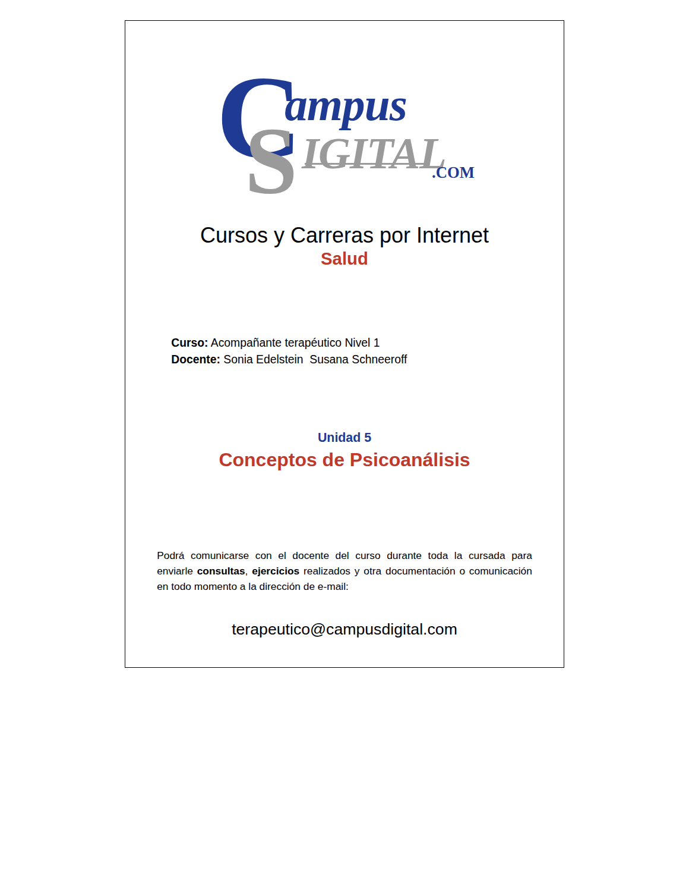C ampus S IGITAL .COM
Cursos y Carreras por Internet
Salud
Curso: Acompañante terapéutico Nivel 1
Docente: Sonia Edelstein Susana Schneeroff
Unidad 5
Conceptos de Psicoanálisis
Podrá comunicarse con el docente del curso durante toda la cursada para enviarle consultas, ejercicios realizados y otra documentación o comunicación en todo momento a la dirección de e-mail:
terapeutico@campusdigital.com